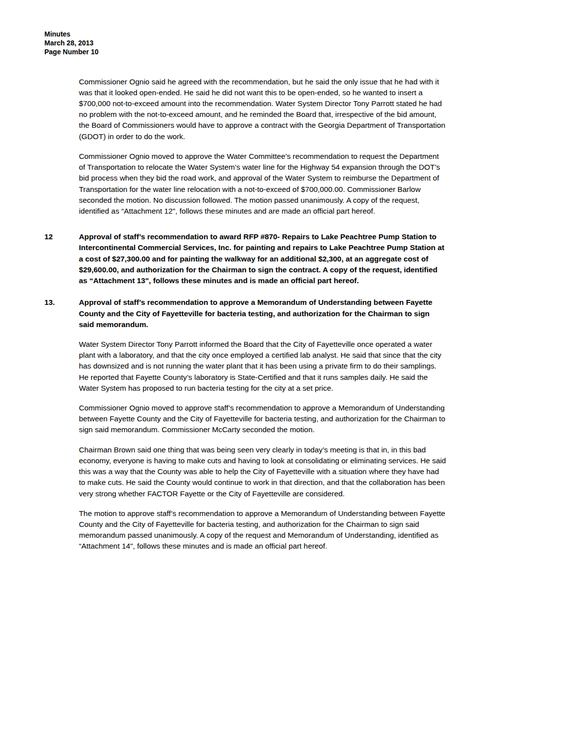Minutes
March 28, 2013
Page Number 10
Commissioner Ognio said he agreed with the recommendation, but he said the only issue that he had with it was that it looked open-ended. He said he did not want this to be open-ended, so he wanted to insert a $700,000 not-to-exceed amount into the recommendation. Water System Director Tony Parrott stated he had no problem with the not-to-exceed amount, and he reminded the Board that, irrespective of the bid amount, the Board of Commissioners would have to approve a contract with the Georgia Department of Transportation (GDOT) in order to do the work.
Commissioner Ognio moved to approve the Water Committee’s recommendation to request the Department of Transportation to relocate the Water System’s water line for the Highway 54 expansion through the DOT’s bid process when they bid the road work, and approval of the Water System to reimburse the Department of Transportation for the water line relocation with a not-to-exceed of $700,000.00. Commissioner Barlow seconded the motion. No discussion followed. The motion passed unanimously. A copy of the request, identified as “Attachment 12", follows these minutes and are made an official part hereof.
12
Approval of staff’s recommendation to award RFP #870- Repairs to Lake Peachtree Pump Station to Intercontinental Commercial Services, Inc. for painting and repairs to Lake Peachtree Pump Station at a cost of $27,300.00 and for painting the walkway for an additional $2,300, at an aggregate cost of $29,600.00, and authorization for the Chairman to sign the contract. A copy of the request, identified as “Attachment 13", follows these minutes and is made an official part hereof.
13.
Approval of staff’s recommendation to approve a Memorandum of Understanding between Fayette County and the City of Fayetteville for bacteria testing, and authorization for the Chairman to sign said memorandum.
Water System Director Tony Parrott informed the Board that the City of Fayetteville once operated a water plant with a laboratory, and that the city once employed a certified lab analyst. He said that since that the city has downsized and is not running the water plant that it has been using a private firm to do their samplings. He reported that Fayette County’s laboratory is State-Certified and that it runs samples daily. He said the Water System has proposed to run bacteria testing for the city at a set price.
Commissioner Ognio moved to approve staff’s recommendation to approve a Memorandum of Understanding between Fayette County and the City of Fayetteville for bacteria testing, and authorization for the Chairman to sign said memorandum. Commissioner McCarty seconded the motion.
Chairman Brown said one thing that was being seen very clearly in today’s meeting is that in, in this bad economy, everyone is having to make cuts and having to look at consolidating or eliminating services. He said this was a way that the County was able to help the City of Fayetteville with a situation where they have had to make cuts. He said the County would continue to work in that direction, and that the collaboration has been very strong whether FACTOR Fayette or the City of Fayetteville are considered.
The motion to approve staff’s recommendation to approve a Memorandum of Understanding between Fayette County and the City of Fayetteville for bacteria testing, and authorization for the Chairman to sign said memorandum passed unanimously. A copy of the request and Memorandum of Understanding, identified as “Attachment 14", follows these minutes and is made an official part hereof.